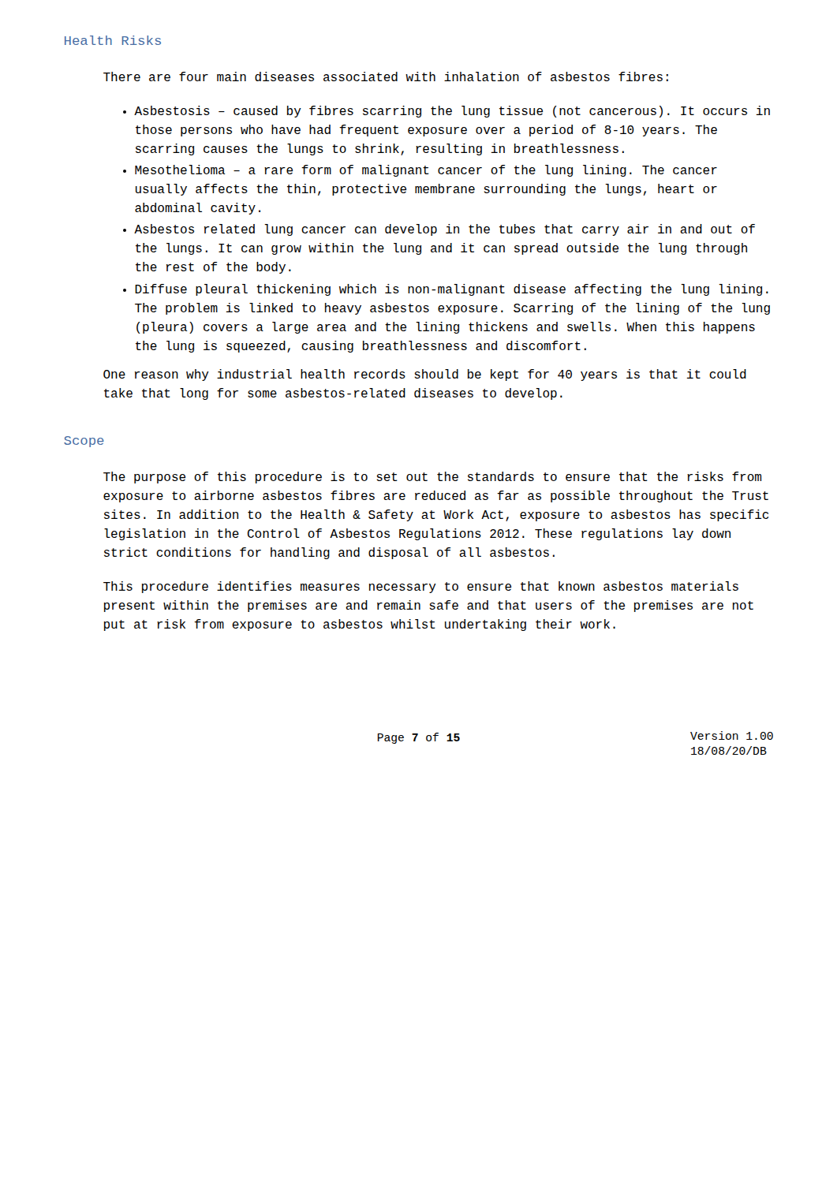Health Risks
There are four main diseases associated with inhalation of asbestos fibres:
Asbestosis – caused by fibres scarring the lung tissue (not cancerous). It occurs in those persons who have had frequent exposure over a period of 8-10 years. The scarring causes the lungs to shrink, resulting in breathlessness.
Mesothelioma – a rare form of malignant cancer of the lung lining. The cancer usually affects the thin, protective membrane surrounding the lungs, heart or abdominal cavity.
Asbestos related lung cancer can develop in the tubes that carry air in and out of the lungs. It can grow within the lung and it can spread outside the lung through the rest of the body.
Diffuse pleural thickening which is non-malignant disease affecting the lung lining. The problem is linked to heavy asbestos exposure. Scarring of the lining of the lung (pleura) covers a large area and the lining thickens and swells. When this happens the lung is squeezed, causing breathlessness and discomfort.
One reason why industrial health records should be kept for 40 years is that it could take that long for some asbestos-related diseases to develop.
Scope
The purpose of this procedure is to set out the standards to ensure that the risks from exposure to airborne asbestos fibres are reduced as far as possible throughout the Trust sites. In addition to the Health & Safety at Work Act, exposure to asbestos has specific legislation in the Control of Asbestos Regulations 2012. These regulations lay down strict conditions for handling and disposal of all asbestos.
This procedure identifies measures necessary to ensure that known asbestos materials present within the premises are and remain safe and that users of the premises are not put at risk from exposure to asbestos whilst undertaking their work.
Page 7 of 15
Version 1.00
18/08/20/DB